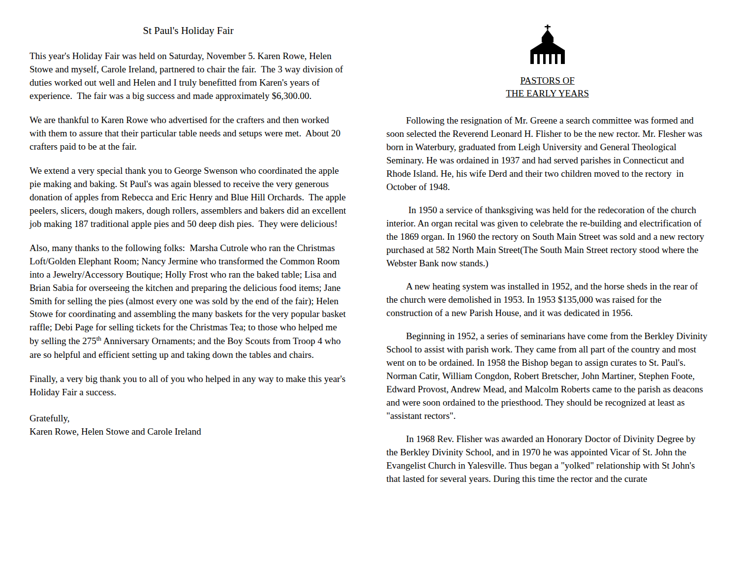St Paul's Holiday Fair
This year's Holiday Fair was held on Saturday, November 5. Karen Rowe, Helen Stowe and myself, Carole Ireland, partnered to chair the fair. The 3 way division of duties worked out well and Helen and I truly benefitted from Karen's years of experience. The fair was a big success and made approximately $6,300.00.
We are thankful to Karen Rowe who advertised for the crafters and then worked with them to assure that their particular table needs and setups were met. About 20 crafters paid to be at the fair.
We extend a very special thank you to George Swenson who coordinated the apple pie making and baking. St Paul's was again blessed to receive the very generous donation of apples from Rebecca and Eric Henry and Blue Hill Orchards. The apple peelers, slicers, dough makers, dough rollers, assemblers and bakers did an excellent job making 187 traditional apple pies and 50 deep dish pies. They were delicious!
Also, many thanks to the following folks: Marsha Cutrole who ran the Christmas Loft/Golden Elephant Room; Nancy Jermine who transformed the Common Room into a Jewelry/Accessory Boutique; Holly Frost who ran the baked table; Lisa and Brian Sabia for overseeing the kitchen and preparing the delicious food items; Jane Smith for selling the pies (almost every one was sold by the end of the fair); Helen Stowe for coordinating and assembling the many baskets for the very popular basket raffle; Debi Page for selling tickets for the Christmas Tea; to those who helped me by selling the 275th Anniversary Ornaments; and the Boy Scouts from Troop 4 who are so helpful and efficient setting up and taking down the tables and chairs.
Finally, a very big thank you to all of you who helped in any way to make this year's Holiday Fair a success.
Gratefully,
Karen Rowe, Helen Stowe and Carole Ireland
PASTORS OF THE EARLY YEARS
Following the resignation of Mr. Greene a search committee was formed and soon selected the Reverend Leonard H. Flisher to be the new rector. Mr. Flesher was born in Waterbury, graduated from Leigh University and General Theological Seminary. He was ordained in 1937 and had served parishes in Connecticut and Rhode Island. He, his wife Derd and their two children moved to the rectory in October of 1948.
In 1950 a service of thanksgiving was held for the redecoration of the church interior. An organ recital was given to celebrate the re-building and electrification of the 1869 organ. In 1960 the rectory on South Main Street was sold and a new rectory purchased at 582 North Main Street(The South Main Street rectory stood where the Webster Bank now stands.)
A new heating system was installed in 1952, and the horse sheds in the rear of the church were demolished in 1953. In 1953 $135,000 was raised for the construction of a new Parish House, and it was dedicated in 1956.
Beginning in 1952, a series of seminarians have come from the Berkley Divinity School to assist with parish work. They came from all part of the country and most went on to be ordained. In 1958 the Bishop began to assign curates to St. Paul's. Norman Catir, William Congdon, Robert Bretscher, John Martiner, Stephen Foote, Edward Provost, Andrew Mead, and Malcolm Roberts came to the parish as deacons and were soon ordained to the priesthood. They should be recognized at least as "assistant rectors".
In 1968 Rev. Flisher was awarded an Honorary Doctor of Divinity Degree by the Berkley Divinity School, and in 1970 he was appointed Vicar of St. John the Evangelist Church in Yalesville. Thus began a "yolked" relationship with St John's that lasted for several years. During this time the rector and the curate